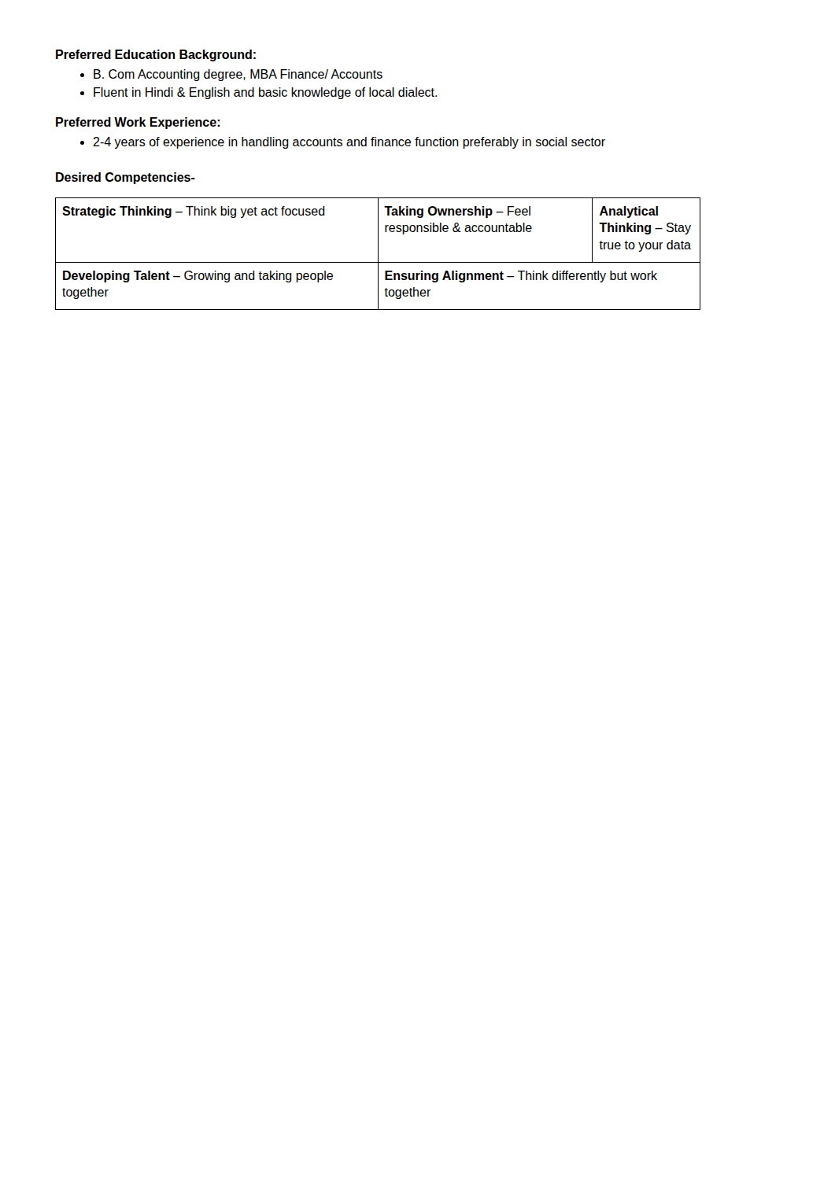Preferred Education Background:
B. Com Accounting degree, MBA Finance/ Accounts
Fluent in Hindi & English and basic knowledge of local dialect.
Preferred Work Experience:
2-4 years of experience in handling accounts and finance function preferably in social sector
Desired Competencies-
| Strategic Thinking – Think big yet act focused | Taking Ownership – Feel responsible & accountable | Analytical Thinking – Stay true to your data |
| Developing Talent – Growing and taking people together | Ensuring Alignment – Think differently but work together |